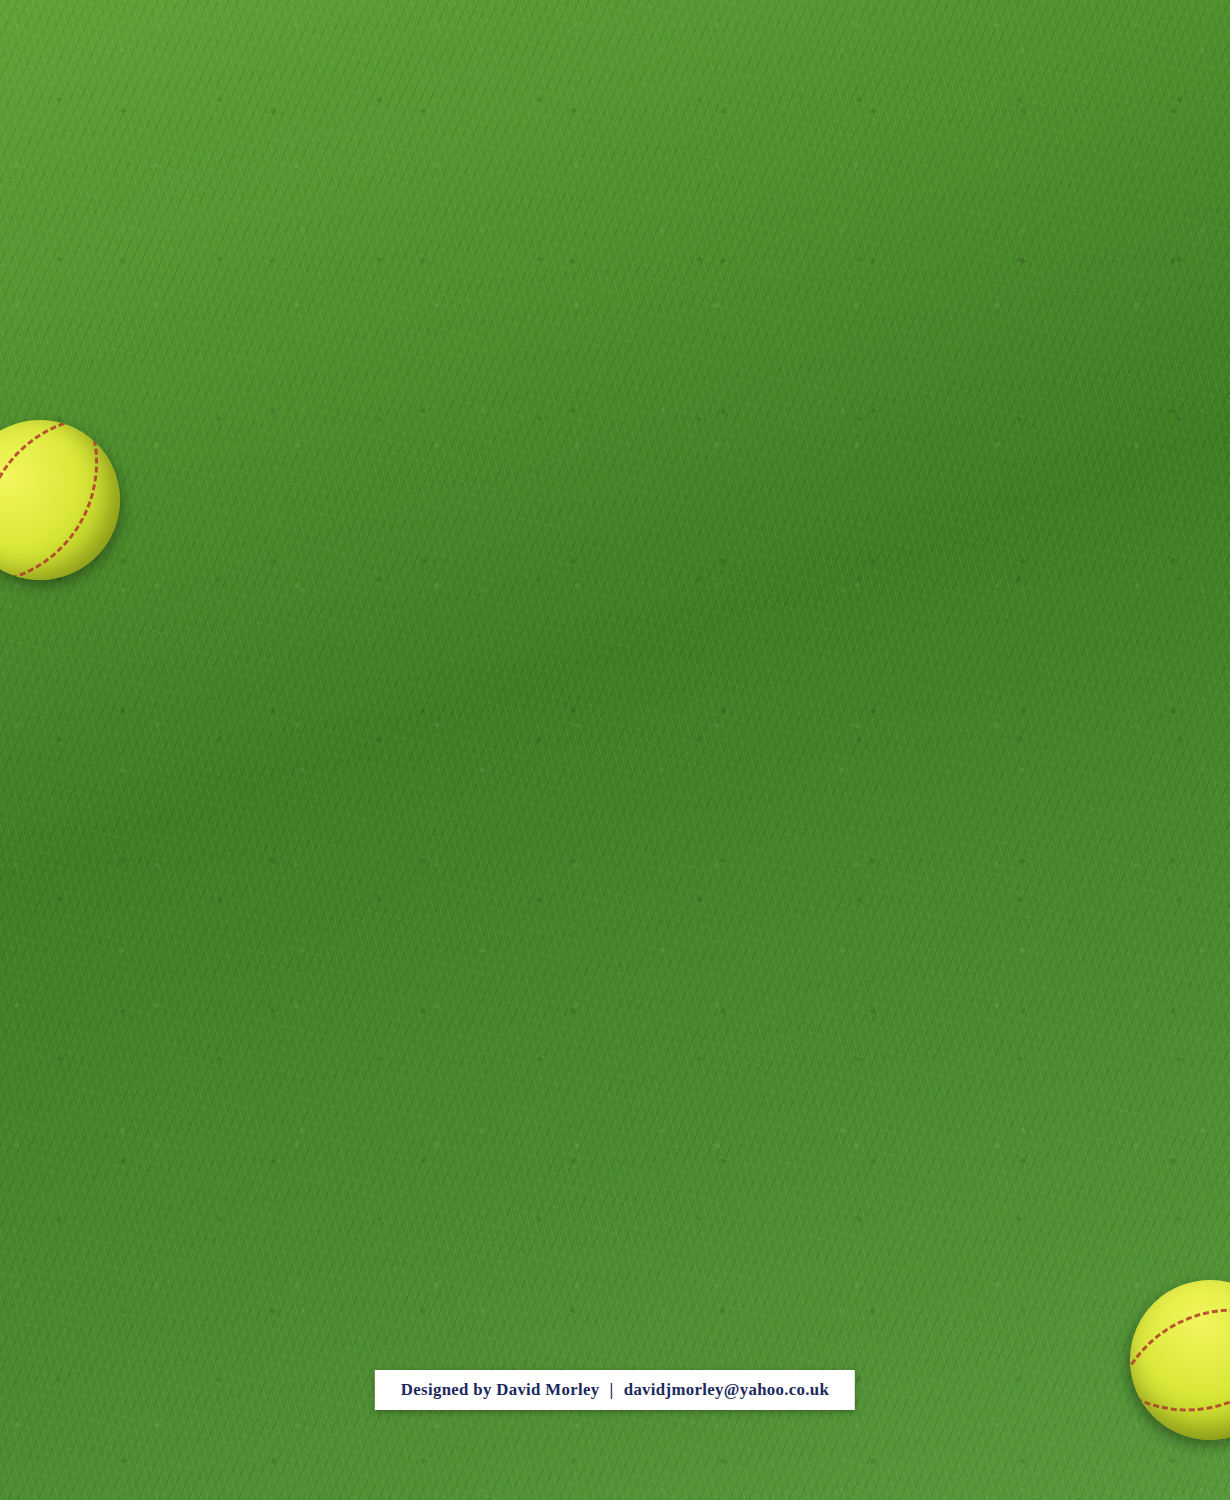Designed by David Morley|davidjmorley@yahoo.co.uk